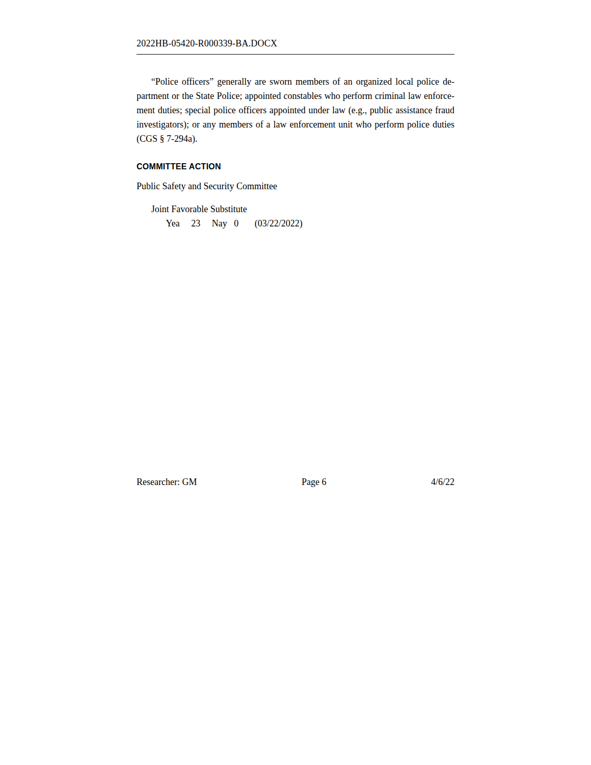2022HB-05420-R000339-BA.DOCX
“Police officers” generally are sworn members of an organized local police department or the State Police; appointed constables who perform criminal law enforcement duties; special police officers appointed under law (e.g., public assistance fraud investigators); or any members of a law enforcement unit who perform police duties (CGS § 7-294a).
Committee Action
Public Safety and Security Committee
Joint Favorable Substitute
Yea 23 Nay 0 (03/22/2022)
Researcher: GM
Page 6
4/6/22